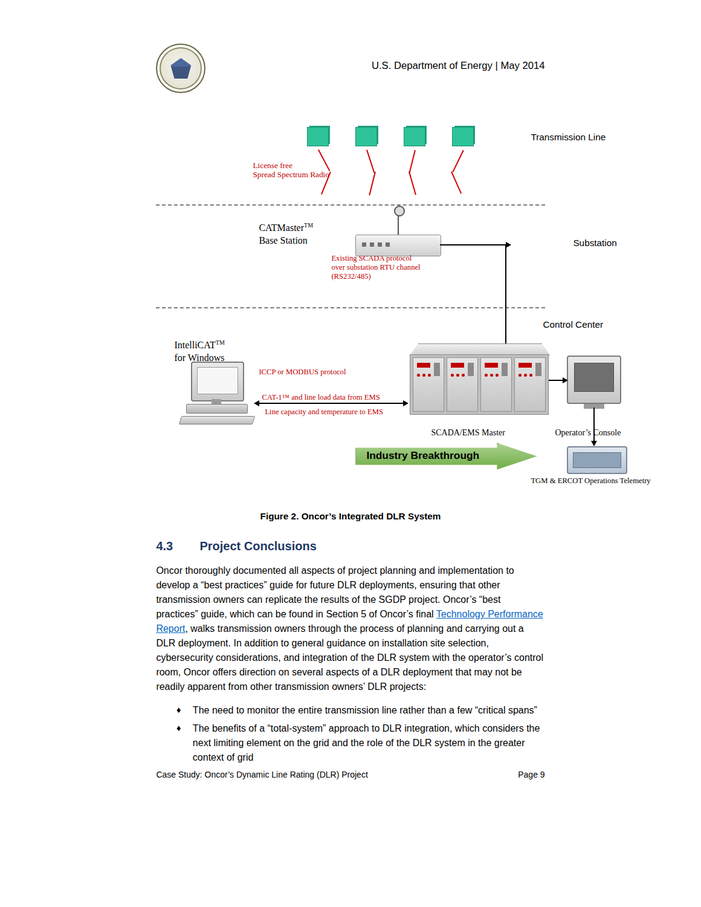U.S. Department of Energy | May 2014
Transmission Line
License free
Spread Spectrum Radio
CATMasterTM
Base Station
Substation
Existing SCADA protocol
over substation RTU channel
(RS232/485)
Control Center
IntelliCATTM
for Windows
ICCP or MODBUS protocol
CAT-1™ and line load data from EMS
Line capacity and temperature to EMS
SCADA/EMS Master
Operator’s Console
TGM & ERCOT Operations Telemetry
Industry Breakthrough
Figure 2. Oncor’s Integrated DLR System
4.3 Project Conclusions
Oncor thoroughly documented all aspects of project planning and implementation to develop a “best practices” guide for future DLR deployments, ensuring that other transmission owners can replicate the results of the SGDP project. Oncor’s “best practices” guide, which can be found in Section 5 of Oncor’s final Technology Performance Report, walks transmission owners through the process of planning and carrying out a DLR deployment. In addition to general guidance on installation site selection, cybersecurity considerations, and integration of the DLR system with the operator’s control room, Oncor offers direction on several aspects of a DLR deployment that may not be readily apparent from other transmission owners’ DLR projects:
The need to monitor the entire transmission line rather than a few “critical spans”
The benefits of a “total-system” approach to DLR integration, which considers the next limiting element on the grid and the role of the DLR system in the greater context of grid
Case Study: Oncor’s Dynamic Line Rating (DLR) Project
Page 9